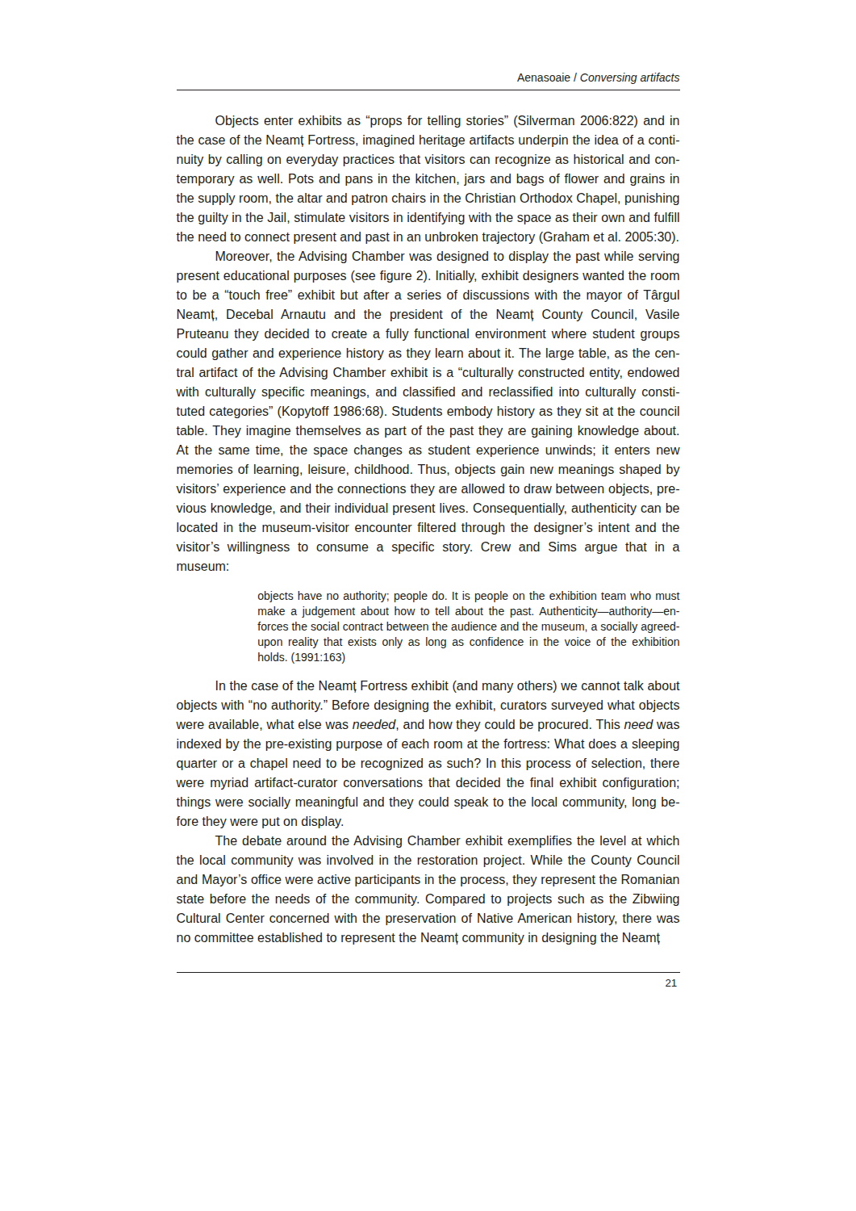Aenasoaie / Conversing artifacts
Objects enter exhibits as “props for telling stories” (Silverman 2006:822) and in the case of the Neamț Fortress, imagined heritage artifacts underpin the idea of a continuity by calling on everyday practices that visitors can recognize as historical and contemporary as well. Pots and pans in the kitchen, jars and bags of flower and grains in the supply room, the altar and patron chairs in the Christian Orthodox Chapel, punishing the guilty in the Jail, stimulate visitors in identifying with the space as their own and fulfill the need to connect present and past in an unbroken trajectory (Graham et al. 2005:30).
Moreover, the Advising Chamber was designed to display the past while serving present educational purposes (see figure 2). Initially, exhibit designers wanted the room to be a “touch free” exhibit but after a series of discussions with the mayor of Târgul Neamț, Decebal Arnautu and the president of the Neamț County Council, Vasile Pruteanu they decided to create a fully functional environment where student groups could gather and experience history as they learn about it. The large table, as the central artifact of the Advising Chamber exhibit is a “culturally constructed entity, endowed with culturally specific meanings, and classified and reclassified into culturally constituted categories” (Kopytoff 1986:68). Students embody history as they sit at the council table. They imagine themselves as part of the past they are gaining knowledge about. At the same time, the space changes as student experience unwinds; it enters new memories of learning, leisure, childhood. Thus, objects gain new meanings shaped by visitors’ experience and the connections they are allowed to draw between objects, previous knowledge, and their individual present lives. Consequentially, authenticity can be located in the museum-visitor encounter filtered through the designer’s intent and the visitor’s willingness to consume a specific story. Crew and Sims argue that in a museum:
objects have no authority; people do. It is people on the exhibition team who must make a judgement about how to tell about the past. Authenticity—authority—enforces the social contract between the audience and the museum, a socially agreed-upon reality that exists only as long as confidence in the voice of the exhibition holds. (1991:163)
In the case of the Neamț Fortress exhibit (and many others) we cannot talk about objects with “no authority.” Before designing the exhibit, curators surveyed what objects were available, what else was needed, and how they could be procured. This need was indexed by the pre-existing purpose of each room at the fortress: What does a sleeping quarter or a chapel need to be recognized as such? In this process of selection, there were myriad artifact-curator conversations that decided the final exhibit configuration; things were socially meaningful and they could speak to the local community, long before they were put on display.
The debate around the Advising Chamber exhibit exemplifies the level at which the local community was involved in the restoration project. While the County Council and Mayor’s office were active participants in the process, they represent the Romanian state before the needs of the community. Compared to projects such as the Zibwiing Cultural Center concerned with the preservation of Native American history, there was no committee established to represent the Neamț community in designing the Neamț
21